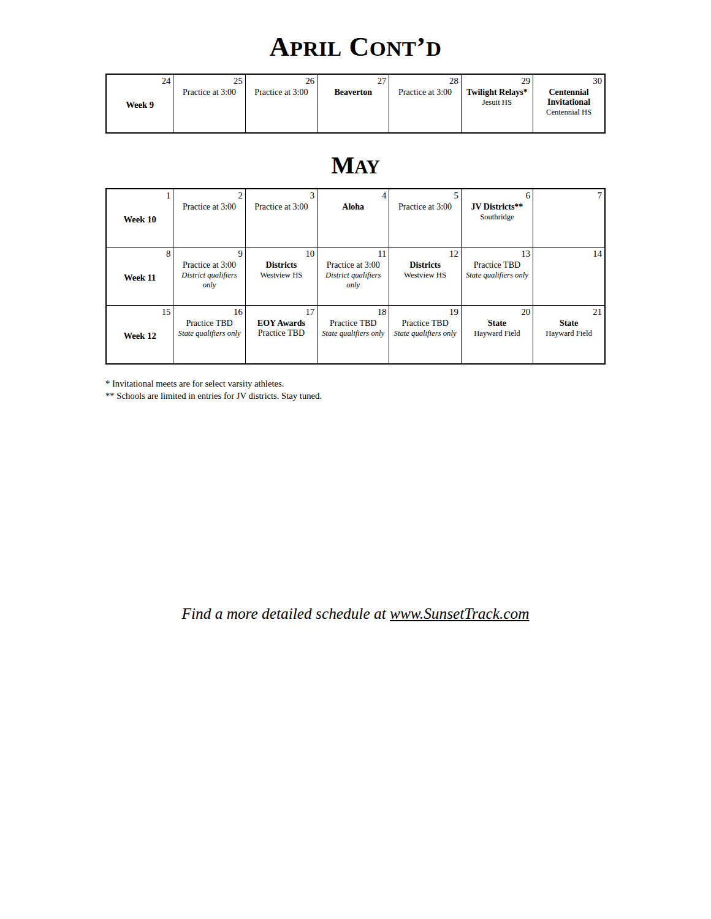APRIL CONT’D
| 24 Week 9 | 25 Practice at 3:00 | 26 Practice at 3:00 | 27 Beaverton | 28 Practice at 3:00 | 29 Twilight Relays* Jesuit HS | 30 Centennial Invitational Centennial HS |
MAY
| 1 Week 10 | 2 Practice at 3:00 | 3 Practice at 3:00 | 4 Aloha | 5 Practice at 3:00 | 6 JV Districts** Southridge | 7 |
| 8 Week 11 | 9 Practice at 3:00 District qualifiers only | 10 Districts Westview HS | 11 Practice at 3:00 District qualifiers only | 12 Districts Westview HS | 13 Practice TBD State qualifiers only | 14 |
| 15 Week 12 | 16 Practice TBD State qualifiers only | 17 EOY Awards Practice TBD | 18 Practice TBD State qualifiers only | 19 Practice TBD State qualifiers only | 20 State Hayward Field | 21 State Hayward Field |
* Invitational meets are for select varsity athletes.
** Schools are limited in entries for JV districts. Stay tuned.
Find a more detailed schedule at www.SunsetTrack.com